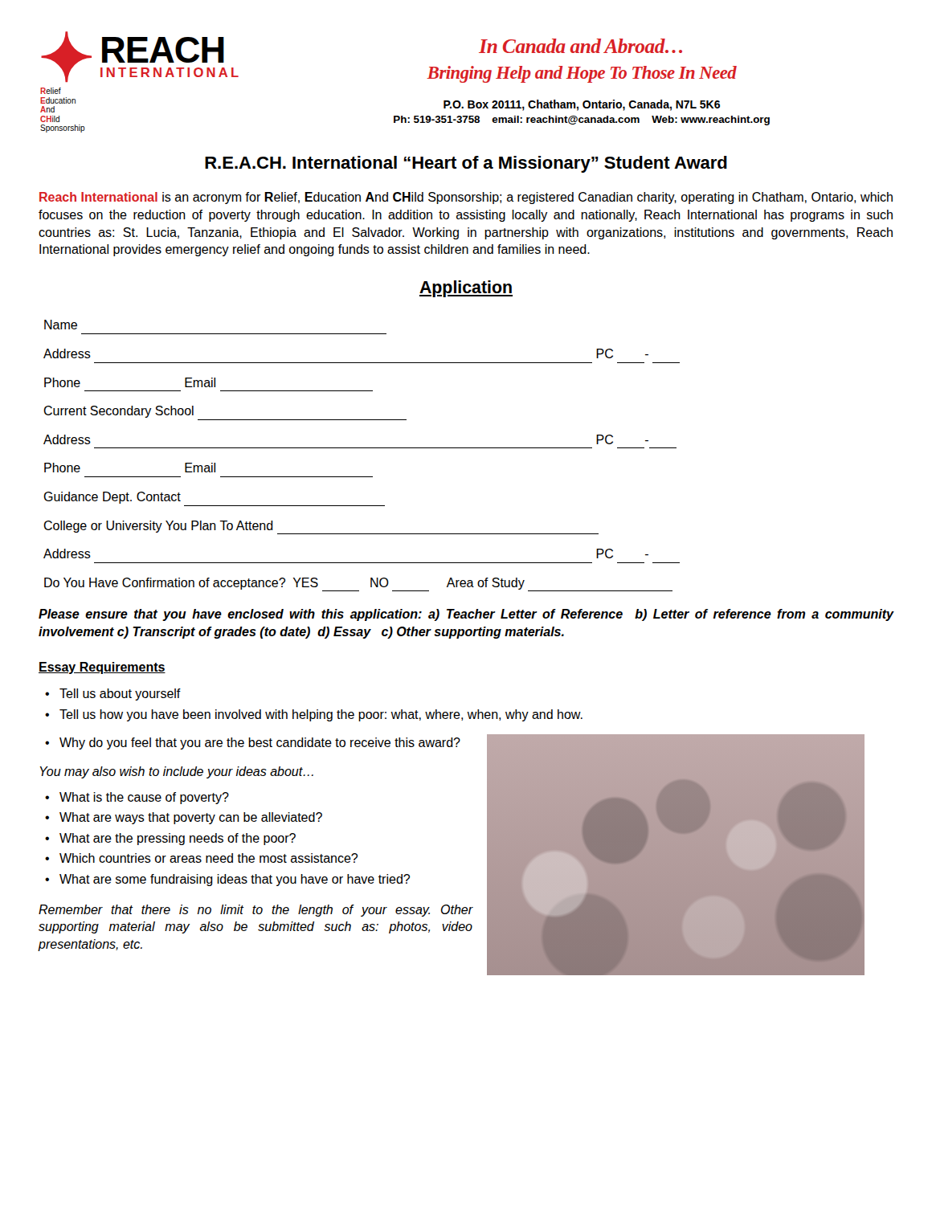✦
REACH
INTERNATIONAL
Relief
Education
And
CHild
Sponsorship
In Canada and Abroad…
Bringing Help and Hope To Those In Need
P.O. Box 20111, Chatham, Ontario, Canada, N7L 5K6
Ph: 519-351-3758 email: reachint@canada.com Web: www.reachint.org
R.E.A.CH. International “Heart of a Missionary” Student Award
Reach International is an acronym for Relief, Education And CHild Sponsorship; a registered Canadian charity, operating in Chatham, Ontario, which focuses on the reduction of poverty through education. In addition to assisting locally and nationally, Reach International has programs in such countries as: St. Lucia, Tanzania, Ethiopia and El Salvador. Working in partnership with organizations, institutions and governments, Reach International provides emergency relief and ongoing funds to assist children and families in need.
Application
Name
Address PC -
Phone Email
Current Secondary School
Address PC -
Phone Email
Guidance Dept. Contact
College or University You Plan To Attend
Address PC -
Do You Have Confirmation of acceptance? YES NO Area of Study
Please ensure that you have enclosed with this application: a) Teacher Letter of Reference b) Letter of reference from a community involvement c) Transcript of grades (to date) d) Essay c) Other supporting materials.
Essay Requirements
Tell us about yourself
Tell us how you have been involved with helping the poor: what, where, when, why and how.
Why do you feel that you are the best candidate to receive this award?
You may also wish to include your ideas about…
What is the cause of poverty?
What are ways that poverty can be alleviated?
What are the pressing needs of the poor?
Which countries or areas need the most assistance?
What are some fundraising ideas that you have or have tried?
Remember that there is no limit to the length of your essay. Other supporting material may also be submitted such as: photos, video presentations, etc.